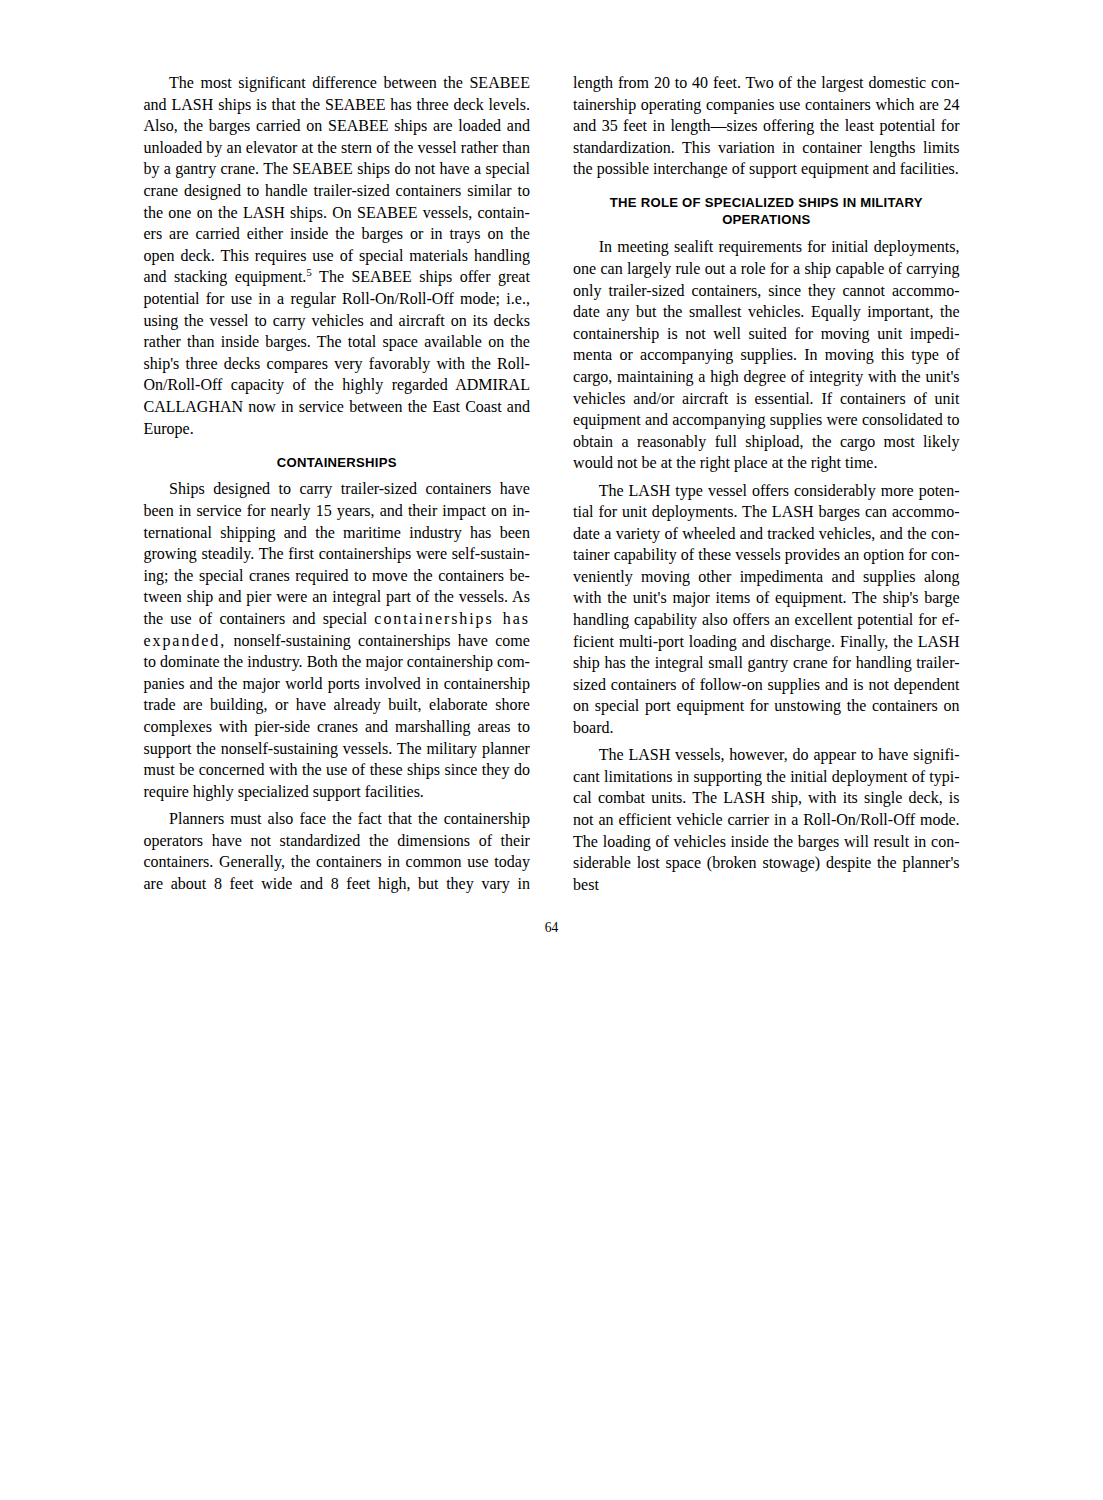The most significant difference between the SEABEE and LASH ships is that the SEABEE has three deck levels. Also, the barges carried on SEABEE ships are loaded and unloaded by an elevator at the stern of the vessel rather than by a gantry crane. The SEABEE ships do not have a special crane designed to handle trailer-sized containers similar to the one on the LASH ships. On SEABEE vessels, containers are carried either inside the barges or in trays on the open deck. This requires use of special materials handling and stacking equipment.5 The SEABEE ships offer great potential for use in a regular Roll-On/Roll-Off mode; i.e., using the vessel to carry vehicles and aircraft on its decks rather than inside barges. The total space available on the ship's three decks compares very favorably with the Roll-On/Roll-Off capacity of the highly regarded ADMIRAL CALLAGHAN now in service between the East Coast and Europe.
Containerships
Ships designed to carry trailer-sized containers have been in service for nearly 15 years, and their impact on international shipping and the maritime industry has been growing steadily. The first containerships were self-sustaining; the special cranes required to move the containers between ship and pier were an integral part of the vessels. As the use of containers and special containerships has expanded, nonself-sustaining containerships have come to dominate the industry. Both the major containership companies and the major world ports involved in containership trade are building, or have already built, elaborate shore complexes with pier-side cranes and marshalling areas to support the nonself-sustaining vessels. The military planner must be concerned with the use of these ships since they do require highly specialized support facilities.
Planners must also face the fact that the containership operators have not standardized the dimensions of their containers. Generally, the containers in common use today are about 8 feet wide and 8 feet high, but they vary in length from 20 to 40 feet. Two of the largest domestic containership operating companies use containers which are 24 and 35 feet in length—sizes offering the least potential for standardization. This variation in container lengths limits the possible interchange of support equipment and facilities.
The Role of Specialized Ships in Military Operations
In meeting sealift requirements for initial deployments, one can largely rule out a role for a ship capable of carrying only trailer-sized containers, since they cannot accommodate any but the smallest vehicles. Equally important, the containership is not well suited for moving unit impedimenta or accompanying supplies. In moving this type of cargo, maintaining a high degree of integrity with the unit's vehicles and/or aircraft is essential. If containers of unit equipment and accompanying supplies were consolidated to obtain a reasonably full shipload, the cargo most likely would not be at the right place at the right time.
The LASH type vessel offers considerably more potential for unit deployments. The LASH barges can accommodate a variety of wheeled and tracked vehicles, and the container capability of these vessels provides an option for conveniently moving other impedimenta and supplies along with the unit's major items of equipment. The ship's barge handling capability also offers an excellent potential for efficient multi-port loading and discharge. Finally, the LASH ship has the integral small gantry crane for handling trailer-sized containers of follow-on supplies and is not dependent on special port equipment for unstowing the containers on board.
The LASH vessels, however, do appear to have significant limitations in supporting the initial deployment of typical combat units. The LASH ship, with its single deck, is not an efficient vehicle carrier in a Roll-On/Roll-Off mode. The loading of vehicles inside the barges will result in considerable lost space (broken stowage) despite the planner's best
64